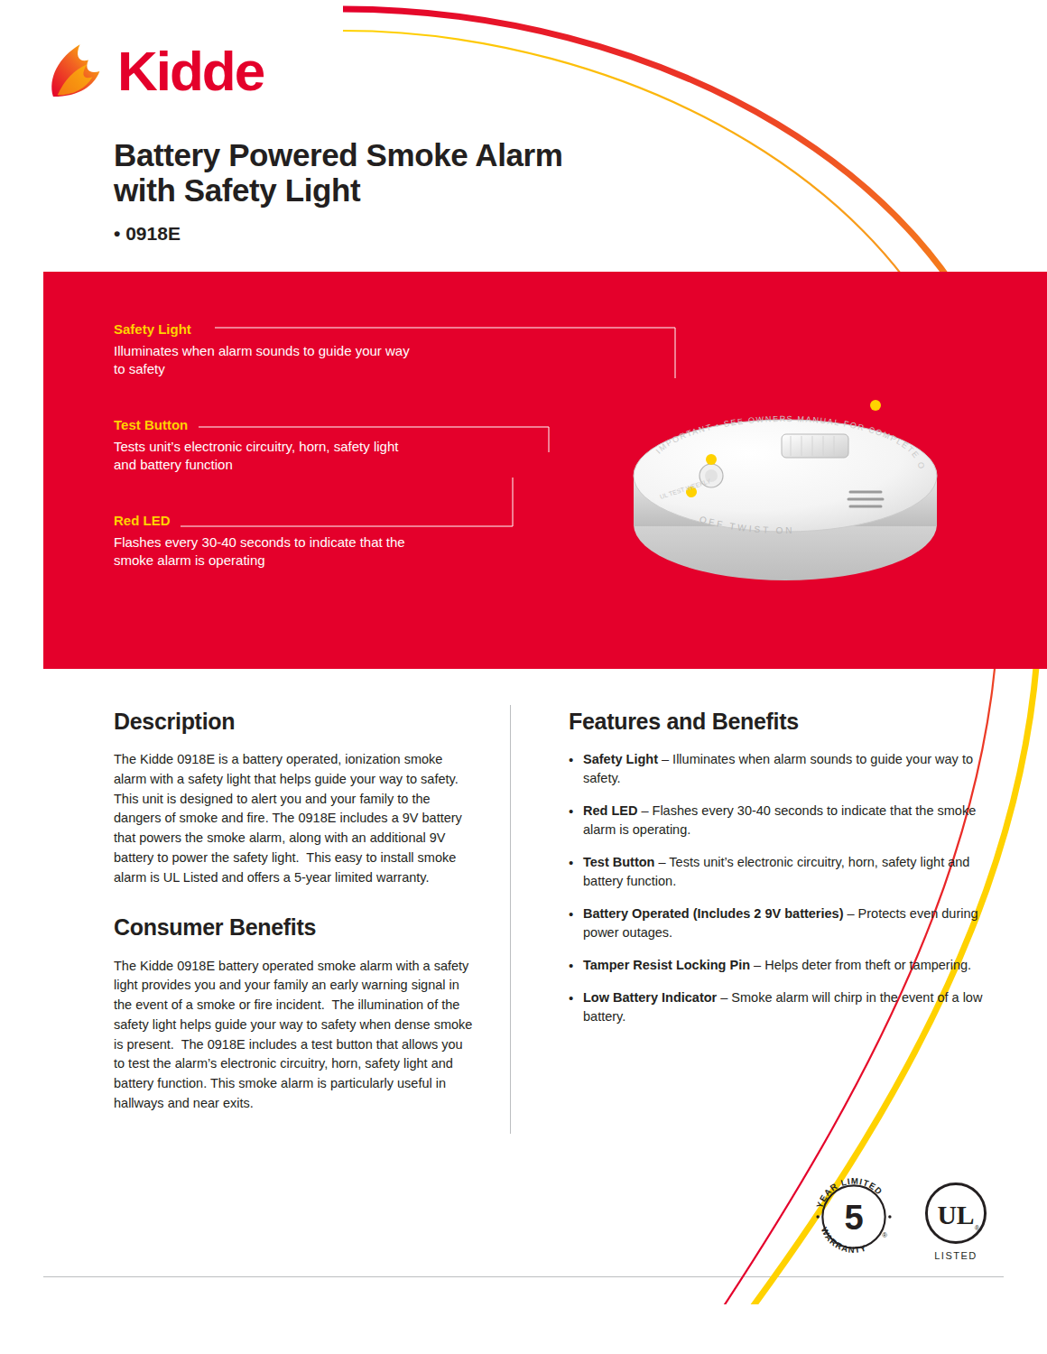Kidde
Battery Powered Smoke Alarm
with Safety Light
• 0918E
Safety Light
Illuminates when alarm sounds to guide your way
to safety
Test Button
Tests unit’s electronic circuitry, horn, safety light
and battery function
Red LED
Flashes every 30-40 seconds to indicate that the
smoke alarm is operating
IMPORTANT • SEE OWNERS MANUAL FOR COMPLETE OPERATING INSTRUCTIONS OFF TWIST ON UL TEST WEEKLY
Description
The Kidde 0918E is a battery operated, ionization smoke alarm with a safety light that helps guide your way to safety. This unit is designed to alert you and your family to the dangers of smoke and fire. The 0918E includes a 9V battery that powers the smoke alarm, along with an additional 9V battery to power the safety light. This easy to install smoke alarm is UL Listed and offers a 5-year limited warranty.
Consumer Benefits
The Kidde 0918E battery operated smoke alarm with a safety light provides you and your family an early warning signal in the event of a smoke or fire incident. The illumination of the safety light helps guide your way to safety when dense smoke is present. The 0918E includes a test button that allows you to test the alarm’s electronic circuitry, horn, safety light and battery function. This smoke alarm is particularly useful in hallways and near exits.
Features and Benefits
Safety Light – Illuminates when alarm sounds to guide your way to safety.
Red LED – Flashes every 30-40 seconds to indicate that the smoke alarm is operating.
Test Button – Tests unit’s electronic circuitry, horn, safety light and battery function.
Battery Operated (Includes 2 9V batteries) – Protects even during power outages.
Tamper Resist Locking Pin – Helps deter from theft or tampering.
Low Battery Indicator – Smoke alarm will chirp in the event of a low battery.
YEAR LIMITED WARRANTY 5 ®
UL ®
LISTED